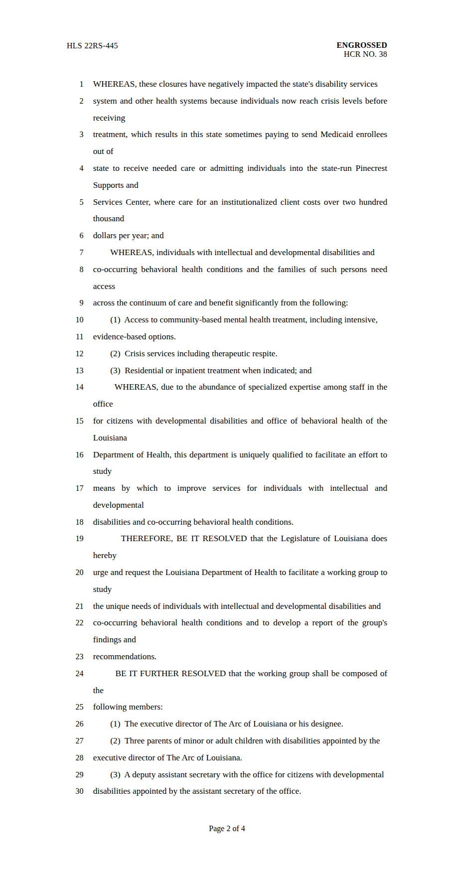HLS 22RS-445
ENGROSSED
HCR NO. 38
WHEREAS, these closures have negatively impacted the state's disability services
system and other health systems because individuals now reach crisis levels before receiving
treatment, which results in this state sometimes paying to send Medicaid enrollees out of
state to receive needed care or admitting individuals into the state-run Pinecrest Supports and
Services Center, where care for an institutionalized client costs over two hundred thousand
dollars per year; and
WHEREAS, individuals with intellectual and developmental disabilities and
co-occurring behavioral health conditions and the families of such persons need access
across the continuum of care and benefit significantly from the following:
(1) Access to community-based mental health treatment, including intensive,
evidence-based options.
(2) Crisis services including therapeutic respite.
(3) Residential or inpatient treatment when indicated; and
WHEREAS, due to the abundance of specialized expertise among staff in the office
for citizens with developmental disabilities and office of behavioral health of the Louisiana
Department of Health, this department is uniquely qualified to facilitate an effort to study
means by which to improve services for individuals with intellectual and developmental
disabilities and co-occurring behavioral health conditions.
THEREFORE, BE IT RESOLVED that the Legislature of Louisiana does hereby
urge and request the Louisiana Department of Health to facilitate a working group to study
the unique needs of individuals with intellectual and developmental disabilities and
co-occurring behavioral health conditions and to develop a report of the group's findings and
recommendations.
BE IT FURTHER RESOLVED that the working group shall be composed of the
following members:
(1) The executive director of The Arc of Louisiana or his designee.
(2) Three parents of minor or adult children with disabilities appointed by the
executive director of The Arc of Louisiana.
(3) A deputy assistant secretary with the office for citizens with developmental
disabilities appointed by the assistant secretary of the office.
Page 2 of 4